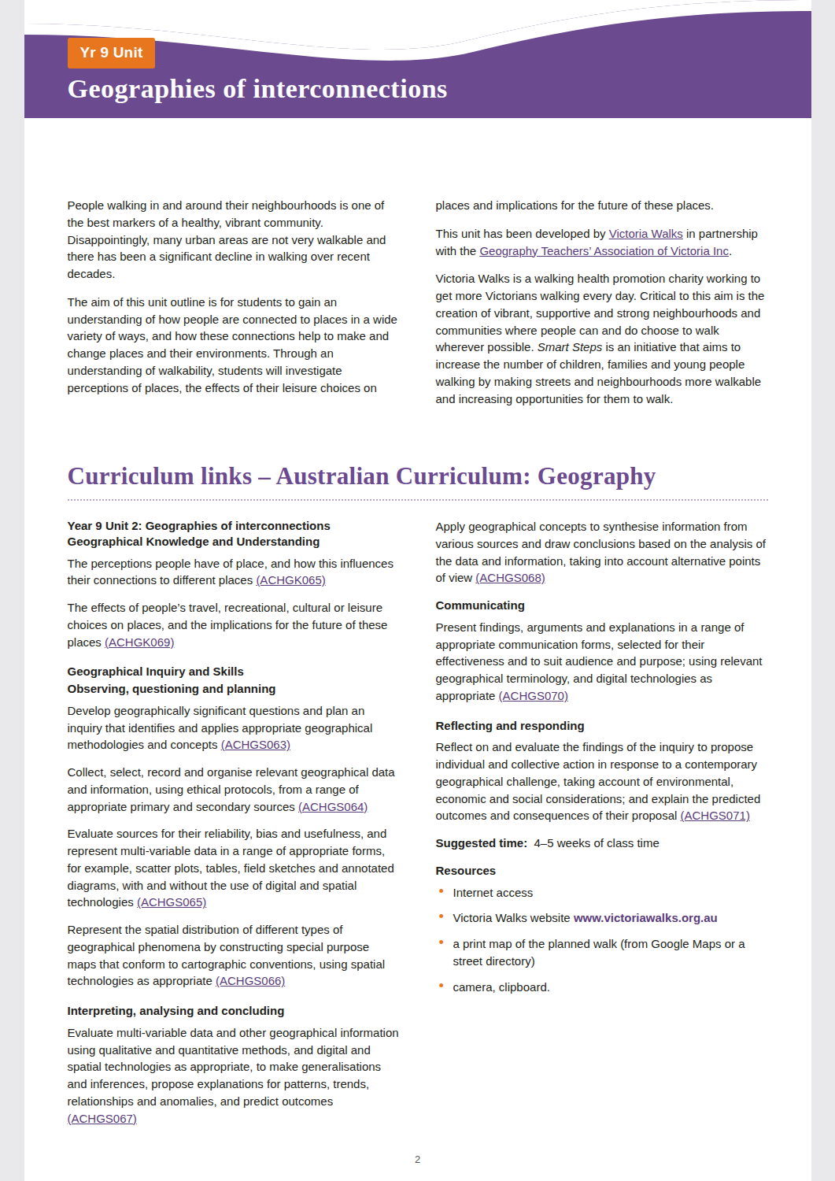Yr 9 Unit
Geographies of interconnections
People walking in and around their neighbourhoods is one of the best markers of a healthy, vibrant community. Disappointingly, many urban areas are not very walkable and there has been a significant decline in walking over recent decades.
The aim of this unit outline is for students to gain an understanding of how people are connected to places in a wide variety of ways, and how these connections help to make and change places and their environments. Through an understanding of walkability, students will investigate perceptions of places, the effects of their leisure choices on
places and implications for the future of these places.
This unit has been developed by Victoria Walks in partnership with the Geography Teachers’ Association of Victoria Inc.
Victoria Walks is a walking health promotion charity working to get more Victorians walking every day. Critical to this aim is the creation of vibrant, supportive and strong neighbourhoods and communities where people can and do choose to walk wherever possible. Smart Steps is an initiative that aims to increase the number of children, families and young people walking by making streets and neighbourhoods more walkable and increasing opportunities for them to walk.
Curriculum links – Australian Curriculum: Geography
Year 9 Unit 2: Geographies of interconnections
Geographical Knowledge and Understanding
The perceptions people have of place, and how this influences their connections to different places (ACHGK065)
The effects of people’s travel, recreational, cultural or leisure choices on places, and the implications for the future of these places (ACHGK069)
Geographical Inquiry and Skills
Observing, questioning and planning
Develop geographically significant questions and plan an inquiry that identifies and applies appropriate geographical methodologies and concepts (ACHGS063)
Collect, select, record and organise relevant geographical data and information, using ethical protocols, from a range of appropriate primary and secondary sources (ACHGS064)
Evaluate sources for their reliability, bias and usefulness, and represent multi-variable data in a range of appropriate forms, for example, scatter plots, tables, field sketches and annotated diagrams, with and without the use of digital and spatial technologies (ACHGS065)
Represent the spatial distribution of different types of geographical phenomena by constructing special purpose maps that conform to cartographic conventions, using spatial technologies as appropriate (ACHGS066)
Interpreting, analysing and concluding
Evaluate multi-variable data and other geographical information using qualitative and quantitative methods, and digital and spatial technologies as appropriate, to make generalisations and inferences, propose explanations for patterns, trends, relationships and anomalies, and predict outcomes (ACHGS067)
Apply geographical concepts to synthesise information from various sources and draw conclusions based on the analysis of the data and information, taking into account alternative points of view (ACHGS068)
Communicating
Present findings, arguments and explanations in a range of appropriate communication forms, selected for their effectiveness and to suit audience and purpose; using relevant geographical terminology, and digital technologies as appropriate (ACHGS070)
Reflecting and responding
Reflect on and evaluate the findings of the inquiry to propose individual and collective action in response to a contemporary geographical challenge, taking account of environmental, economic and social considerations; and explain the predicted outcomes and consequences of their proposal (ACHGS071)
Suggested time: 4–5 weeks of class time
Resources
Internet access
Victoria Walks website www.victoriawalks.org.au
a print map of the planned walk (from Google Maps or a street directory)
camera, clipboard.
2